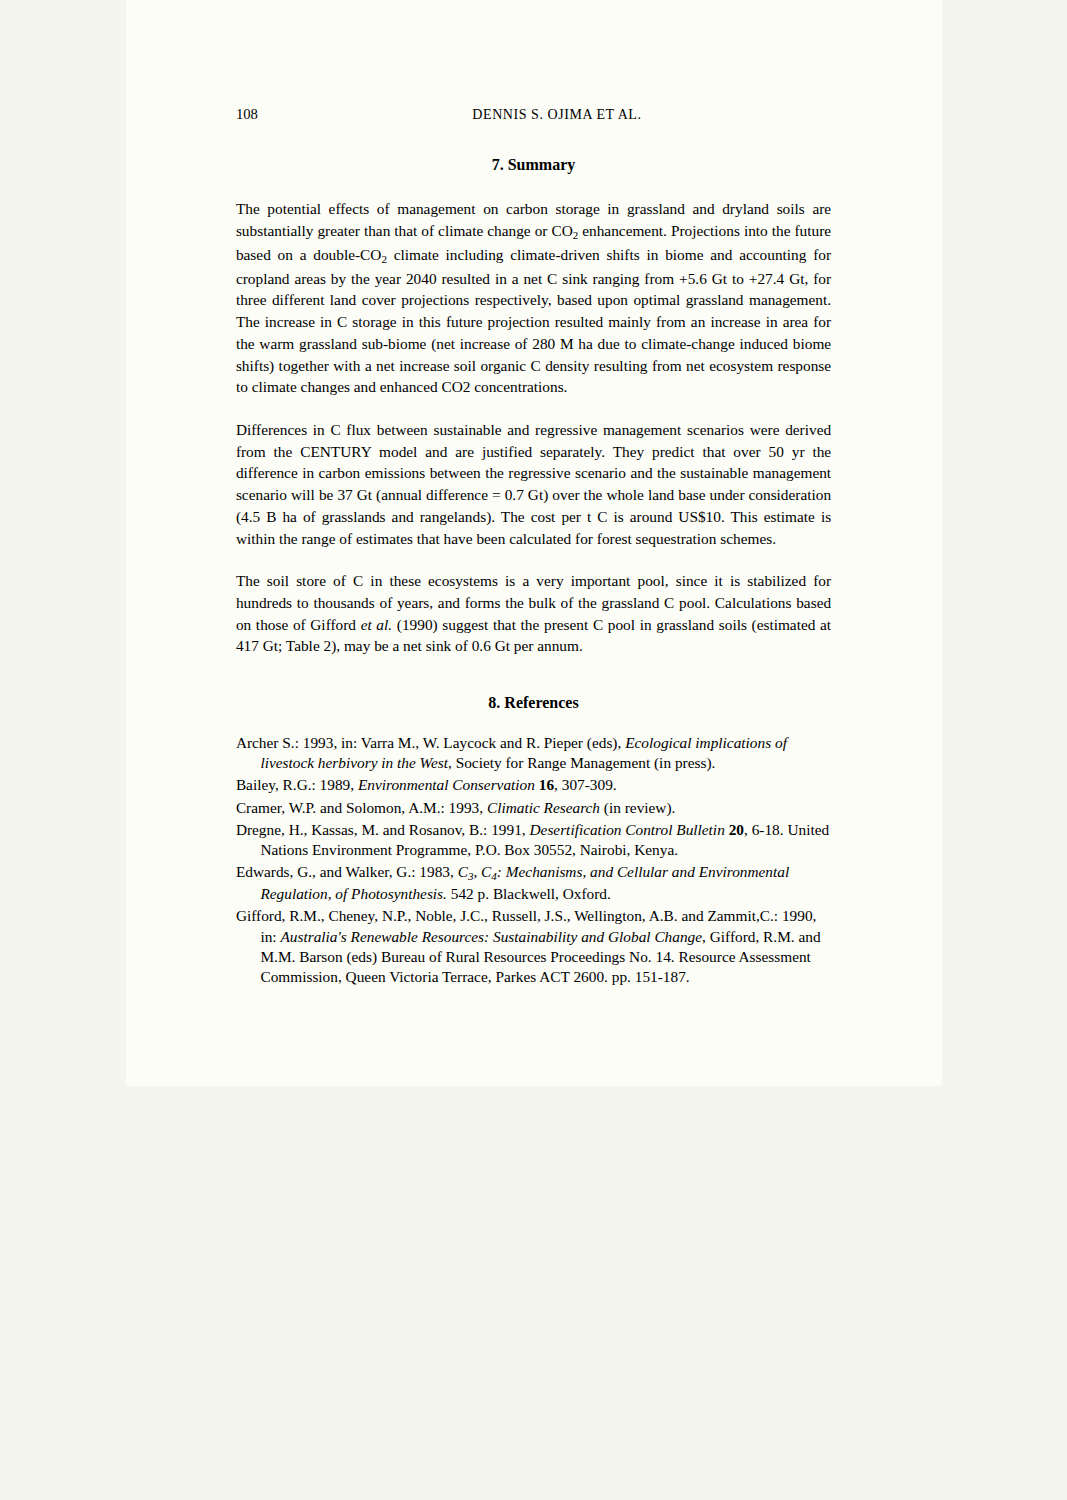108
DENNIS S. OJIMA ET AL.
7. Summary
The potential effects of management on carbon storage in grassland and dryland soils are substantially greater than that of climate change or CO2 enhancement. Projections into the future based on a double-CO2 climate including climate-driven shifts in biome and accounting for cropland areas by the year 2040 resulted in a net C sink ranging from +5.6 Gt to +27.4 Gt, for three different land cover projections respectively, based upon optimal grassland management. The increase in C storage in this future projection resulted mainly from an increase in area for the warm grassland sub-biome (net increase of 280 M ha due to climate-change induced biome shifts) together with a net increase soil organic C density resulting from net ecosystem response to climate changes and enhanced CO2 concentrations.
Differences in C flux between sustainable and regressive management scenarios were derived from the CENTURY model and are justified separately. They predict that over 50 yr the difference in carbon emissions between the regressive scenario and the sustainable management scenario will be 37 Gt (annual difference = 0.7 Gt) over the whole land base under consideration (4.5 B ha of grasslands and rangelands). The cost per t C is around US$10. This estimate is within the range of estimates that have been calculated for forest sequestration schemes.
The soil store of C in these ecosystems is a very important pool, since it is stabilized for hundreds to thousands of years, and forms the bulk of the grassland C pool. Calculations based on those of Gifford et al. (1990) suggest that the present C pool in grassland soils (estimated at 417 Gt; Table 2), may be a net sink of 0.6 Gt per annum.
8. References
Archer S.: 1993, in: Varra M., W. Laycock and R. Pieper (eds), Ecological implications of livestock herbivory in the West, Society for Range Management (in press).
Bailey, R.G.: 1989, Environmental Conservation 16, 307-309.
Cramer, W.P. and Solomon, A.M.: 1993, Climatic Research (in review).
Dregne, H., Kassas, M. and Rosanov, B.: 1991, Desertification Control Bulletin 20, 6-18. United Nations Environment Programme, P.O. Box 30552, Nairobi, Kenya.
Edwards, G., and Walker, G.: 1983, C3, C4: Mechanisms, and Cellular and Environmental Regulation, of Photosynthesis. 542 p. Blackwell, Oxford.
Gifford, R.M., Cheney, N.P., Noble, J.C., Russell, J.S., Wellington, A.B. and Zammit,C.: 1990, in: Australia's Renewable Resources: Sustainability and Global Change, Gifford, R.M. and M.M. Barson (eds) Bureau of Rural Resources Proceedings No. 14. Resource Assessment Commission, Queen Victoria Terrace, Parkes ACT 2600. pp. 151-187.